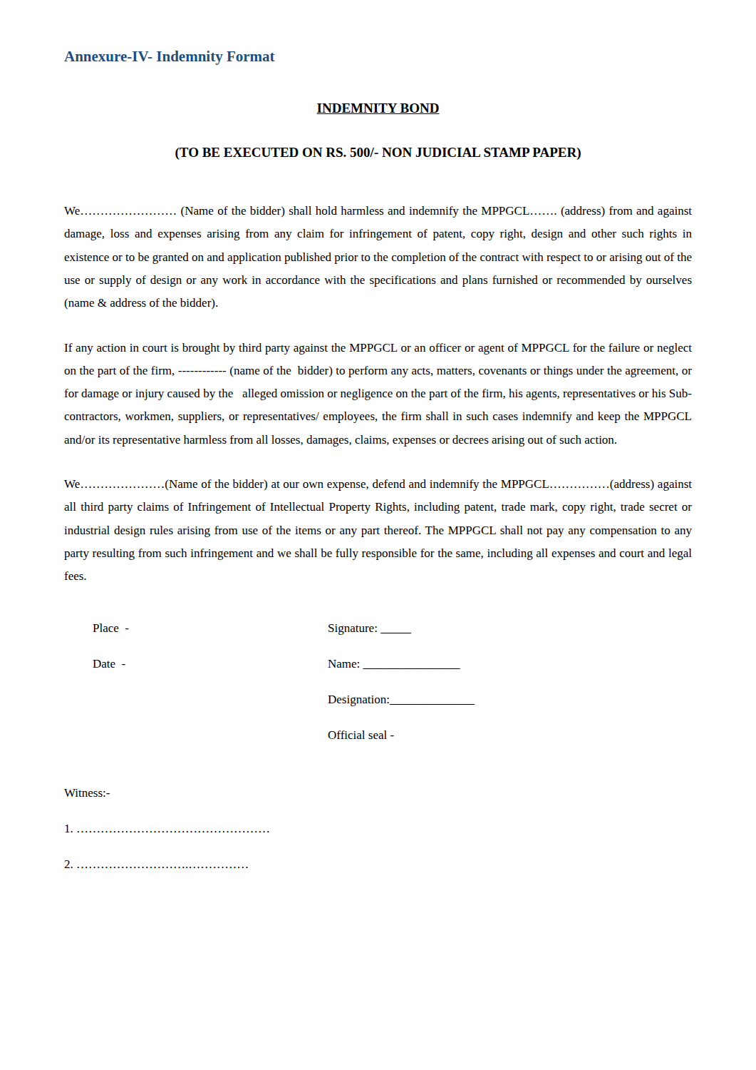Annexure-IV- Indemnity Format
INDEMNITY BOND
(TO BE EXECUTED ON RS. 500/- NON JUDICIAL STAMP PAPER)
We…………………… (Name of the bidder) shall hold harmless and indemnify the MPPGCL……. (address) from and against damage, loss and expenses arising from any claim for infringement of patent, copy right, design and other such rights in existence or to be granted on and application published prior to the completion of the contract with respect to or arising out of the use or supply of design or any work in accordance with the specifications and plans furnished or recommended by ourselves (name & address of the bidder).
If any action in court is brought by third party against the MPPGCL or an officer or agent of MPPGCL for the failure or neglect on the part of the firm, ------------ (name of the bidder) to perform any acts, matters, covenants or things under the agreement, or for damage or injury caused by the alleged omission or negligence on the part of the firm, his agents, representatives or his Sub-contractors, workmen, suppliers, or representatives/ employees, the firm shall in such cases indemnify and keep the MPPGCL and/or its representative harmless from all losses, damages, claims, expenses or decrees arising out of such action.
We…………………(Name of the bidder) at our own expense, defend and indemnify the MPPGCL……………(address) against all third party claims of Infringement of Intellectual Property Rights, including patent, trade mark, copy right, trade secret or industrial design rules arising from use of the items or any part thereof. The MPPGCL shall not pay any compensation to any party resulting from such infringement and we shall be fully responsible for the same, including all expenses and court and legal fees.
| Place - | Signature: _____ |
| Date - | Name: ________________ |
| | Designation:______________ |
| | Official seal - |
Witness:-
1. …………………………………………
2. ……………………….……………